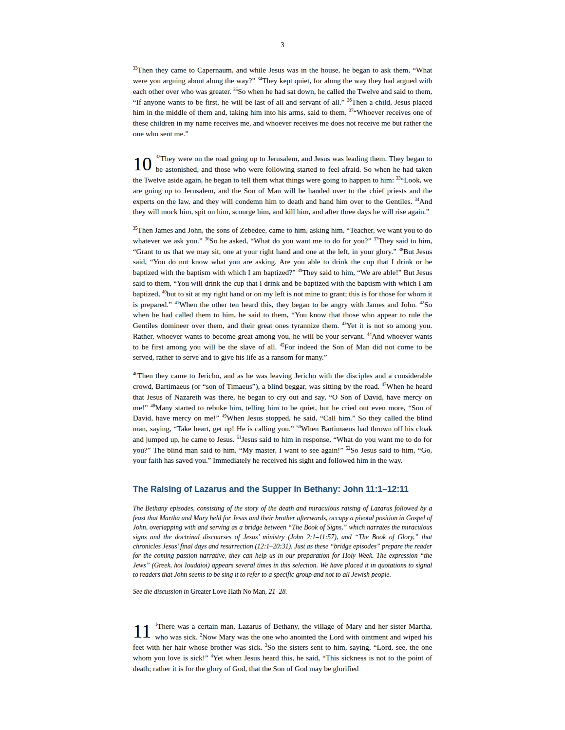3
33Then they came to Capernaum, and while Jesus was in the house, he began to ask them, “What were you arguing about along the way?” 34They kept quiet, for along the way they had argued with each other over who was greater. 35So when he had sat down, he called the Twelve and said to them, “If anyone wants to be first, he will be last of all and servant of all.” 36Then a child, Jesus placed him in the middle of them and, taking him into his arms, said to them, 37“Whoever receives one of these children in my name receives me, and whoever receives me does not receive me but rather the one who sent me.”
1032They were on the road going up to Jerusalem, and Jesus was leading them. They began to be astonished, and those who were following started to feel afraid. So when he had taken the Twelve aside again, he began to tell them what things were going to happen to him: 33“Look, we are going up to Jerusalem, and the Son of Man will be handed over to the chief priests and the experts on the law, and they will condemn him to death and hand him over to the Gentiles. 34And they will mock him, spit on him, scourge him, and kill him, and after three days he will rise again.”
35Then James and John, the sons of Zebedee, came to him, asking him, “Teacher, we want you to do whatever we ask you.” 36So he asked, “What do you want me to do for you?” 37They said to him, “Grant to us that we may sit, one at your right hand and one at the left, in your glory.” 38But Jesus said, “You do not know what you are asking. Are you able to drink the cup that I drink or be baptized with the baptism with which I am baptized?” 39They said to him, “We are able!” But Jesus said to them, “You will drink the cup that I drink and be baptized with the baptism with which I am baptized, 40but to sit at my right hand or on my left is not mine to grant; this is for those for whom it is prepared.” 41When the other ten heard this, they began to be angry with James and John. 42So when he had called them to him, he said to them, “You know that those who appear to rule the Gentiles domineer over them, and their great ones tyrannize them. 43Yet it is not so among you. Rather, whoever wants to become great among you, he will be your servant. 44And whoever wants to be first among you will be the slave of all. 45For indeed the Son of Man did not come to be served, rather to serve and to give his life as a ransom for many.”
46Then they came to Jericho, and as he was leaving Jericho with the disciples and a considerable crowd, Bartimaeus (or “son of Timaeus”), a blind beggar, was sitting by the road. 47When he heard that Jesus of Nazareth was there, he began to cry out and say, “O Son of David, have mercy on me!” 48Many started to rebuke him, telling him to be quiet, but he cried out even more, “Son of David, have mercy on me!” 49When Jesus stopped, he said, “Call him.” So they called the blind man, saying, “Take heart, get up! He is calling you.” 50When Bartimaeus had thrown off his cloak and jumped up, he came to Jesus. 51Jesus said to him in response, “What do you want me to do for you?” The blind man said to him, “My master, I want to see again!” 52So Jesus said to him, “Go, your faith has saved you.” Immediately he received his sight and followed him in the way.
The Raising of Lazarus and the Supper in Bethany: John 11:1–12:11
The Bethany episodes, consisting of the story of the death and miraculous raising of Lazarus followed by a feast that Martha and Mary held for Jesus and their brother afterwards, occupy a pivotal position in Gospel of John, overlapping with and serving as a bridge between “The Book of Signs,” which narrates the miraculous signs and the doctrinal discourses of Jesus’ ministry (John 2:1–11:57), and “The Book of Glory,” that chronicles Jesus’ final days and resurrection (12:1–20:31). Just as these “bridge episodes” prepare the reader for the coming passion narrative, they can help us in our preparation for Holy Week. The expression “the Jews” (Greek, hoi Ioudaioi) appears several times in this selection. We have placed it in quotations to signal to readers that John seems to be sing it to refer to a specific group and not to all Jewish people.
See the discussion in Greater Love Hath No Man, 21–28.
111There was a certain man, Lazarus of Bethany, the village of Mary and her sister Martha, who was sick. 2Now Mary was the one who anointed the Lord with ointment and wiped his feet with her hair whose brother was sick. 3So the sisters sent to him, saying, “Lord, see, the one whom you love is sick!” 4Yet when Jesus heard this, he said, “This sickness is not to the point of death; rather it is for the glory of God, that the Son of God may be glorified